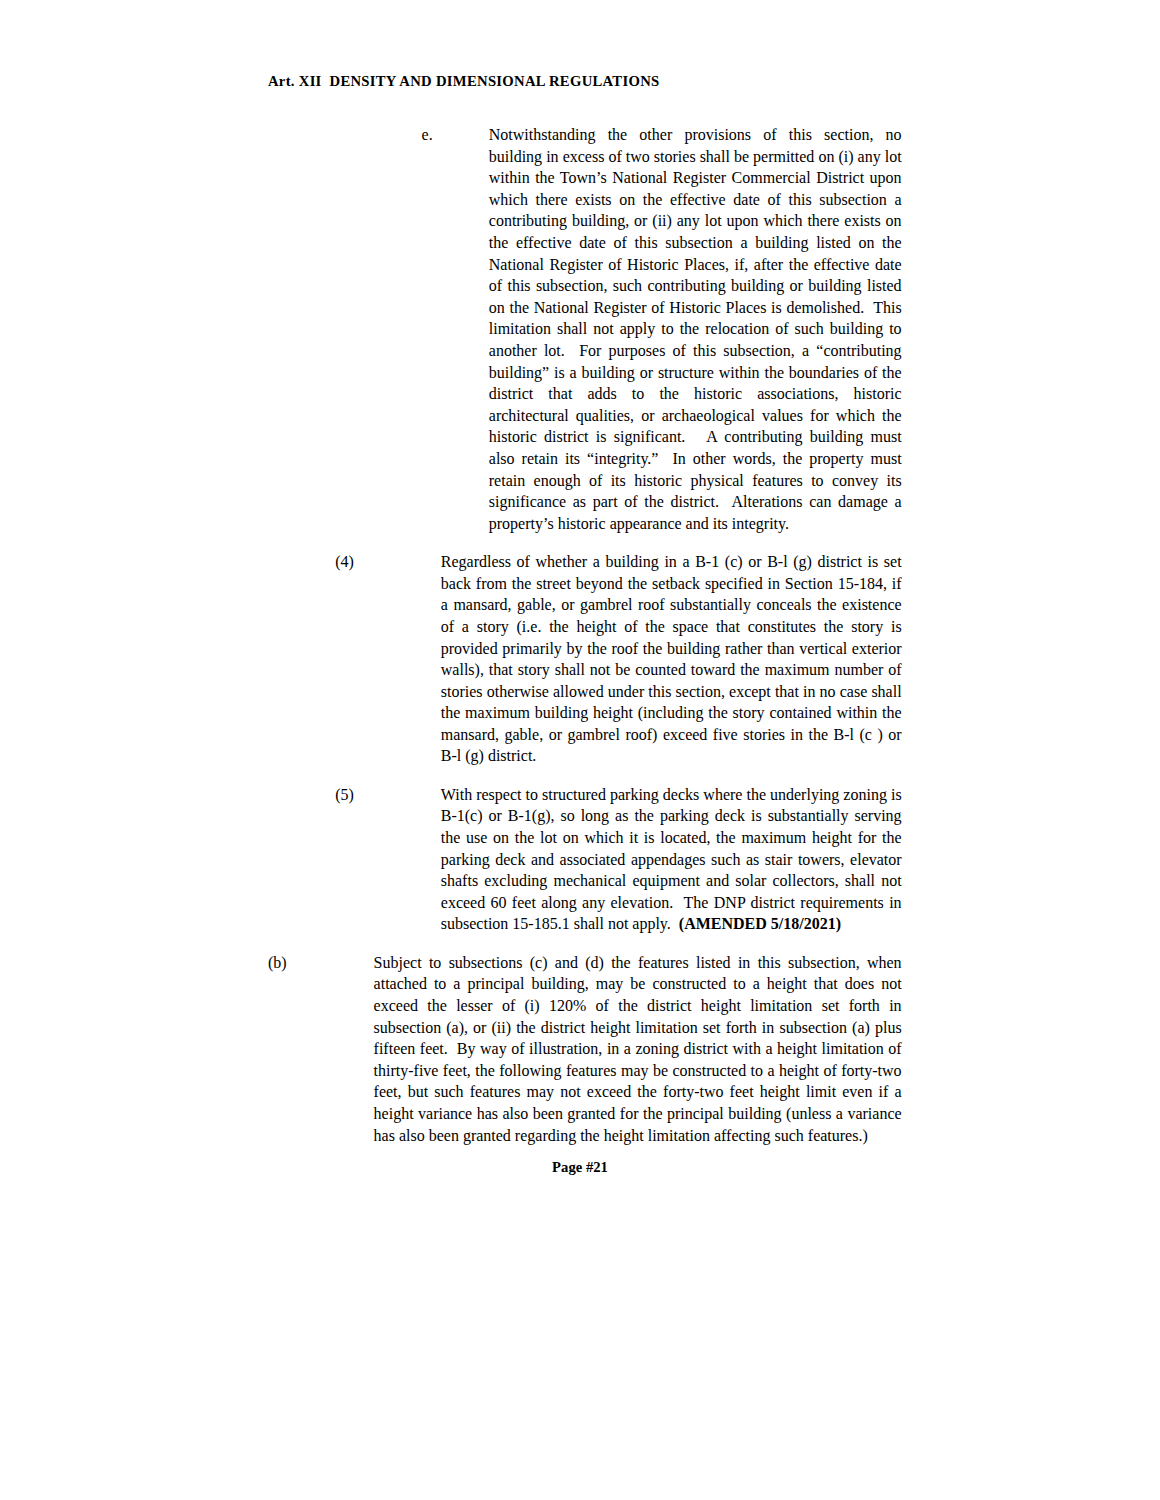Art. XII DENSITY AND DIMENSIONAL REGULATIONS
e. Notwithstanding the other provisions of this section, no building in excess of two stories shall be permitted on (i) any lot within the Town’s National Register Commercial District upon which there exists on the effective date of this subsection a contributing building, or (ii) any lot upon which there exists on the effective date of this subsection a building listed on the National Register of Historic Places, if, after the effective date of this subsection, such contributing building or building listed on the National Register of Historic Places is demolished. This limitation shall not apply to the relocation of such building to another lot. For purposes of this subsection, a “contributing building” is a building or structure within the boundaries of the district that adds to the historic associations, historic architectural qualities, or archaeological values for which the historic district is significant. A contributing building must also retain its “integrity.” In other words, the property must retain enough of its historic physical features to convey its significance as part of the district. Alterations can damage a property’s historic appearance and its integrity.
(4) Regardless of whether a building in a B-1 (c) or B-l (g) district is set back from the street beyond the setback specified in Section 15-184, if a mansard, gable, or gambrel roof substantially conceals the existence of a story (i.e. the height of the space that constitutes the story is provided primarily by the roof the building rather than vertical exterior walls), that story shall not be counted toward the maximum number of stories otherwise allowed under this section, except that in no case shall the maximum building height (including the story contained within the mansard, gable, or gambrel roof) exceed five stories in the B-l (c ) or B-l (g) district.
(5) With respect to structured parking decks where the underlying zoning is B-1(c) or B-1(g), so long as the parking deck is substantially serving the use on the lot on which it is located, the maximum height for the parking deck and associated appendages such as stair towers, elevator shafts excluding mechanical equipment and solar collectors, shall not exceed 60 feet along any elevation. The DNP district requirements in subsection 15-185.1 shall not apply. (AMENDED 5/18/2021)
(b) Subject to subsections (c) and (d) the features listed in this subsection, when attached to a principal building, may be constructed to a height that does not exceed the lesser of (i) 120% of the district height limitation set forth in subsection (a), or (ii) the district height limitation set forth in subsection (a) plus fifteen feet. By way of illustration, in a zoning district with a height limitation of thirty-five feet, the following features may be constructed to a height of forty-two feet, but such features may not exceed the forty-two feet height limit even if a height variance has also been granted for the principal building (unless a variance has also been granted regarding the height limitation affecting such features.)
Page #21